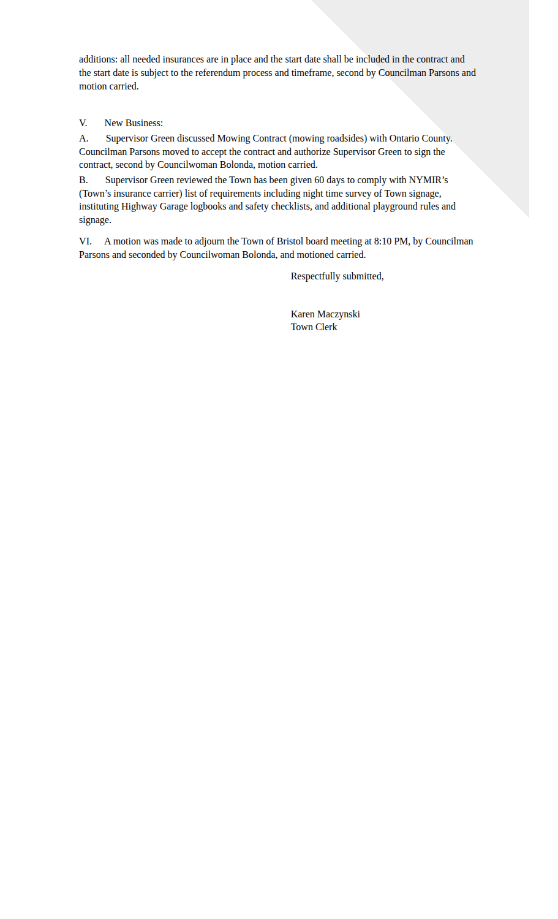additions: all needed insurances are in place and the start date shall be included in the contract and the start date is subject to the referendum process and timeframe, second by Councilman Parsons and motion carried.
V. New Business:
A. Supervisor Green discussed Mowing Contract (mowing roadsides) with Ontario County. Councilman Parsons moved to accept the contract and authorize Supervisor Green to sign the contract, second by Councilwoman Bolonda, motion carried.
B. Supervisor Green reviewed the Town has been given 60 days to comply with NYMIR’s (Town’s insurance carrier) list of requirements including night time survey of Town signage, instituting Highway Garage logbooks and safety checklists, and additional playground rules and signage.
VI. A motion was made to adjourn the Town of Bristol board meeting at 8:10 PM, by Councilman Parsons and seconded by Councilwoman Bolonda, and motioned carried.
Respectfully submitted,
Karen Maczynski
Town Clerk